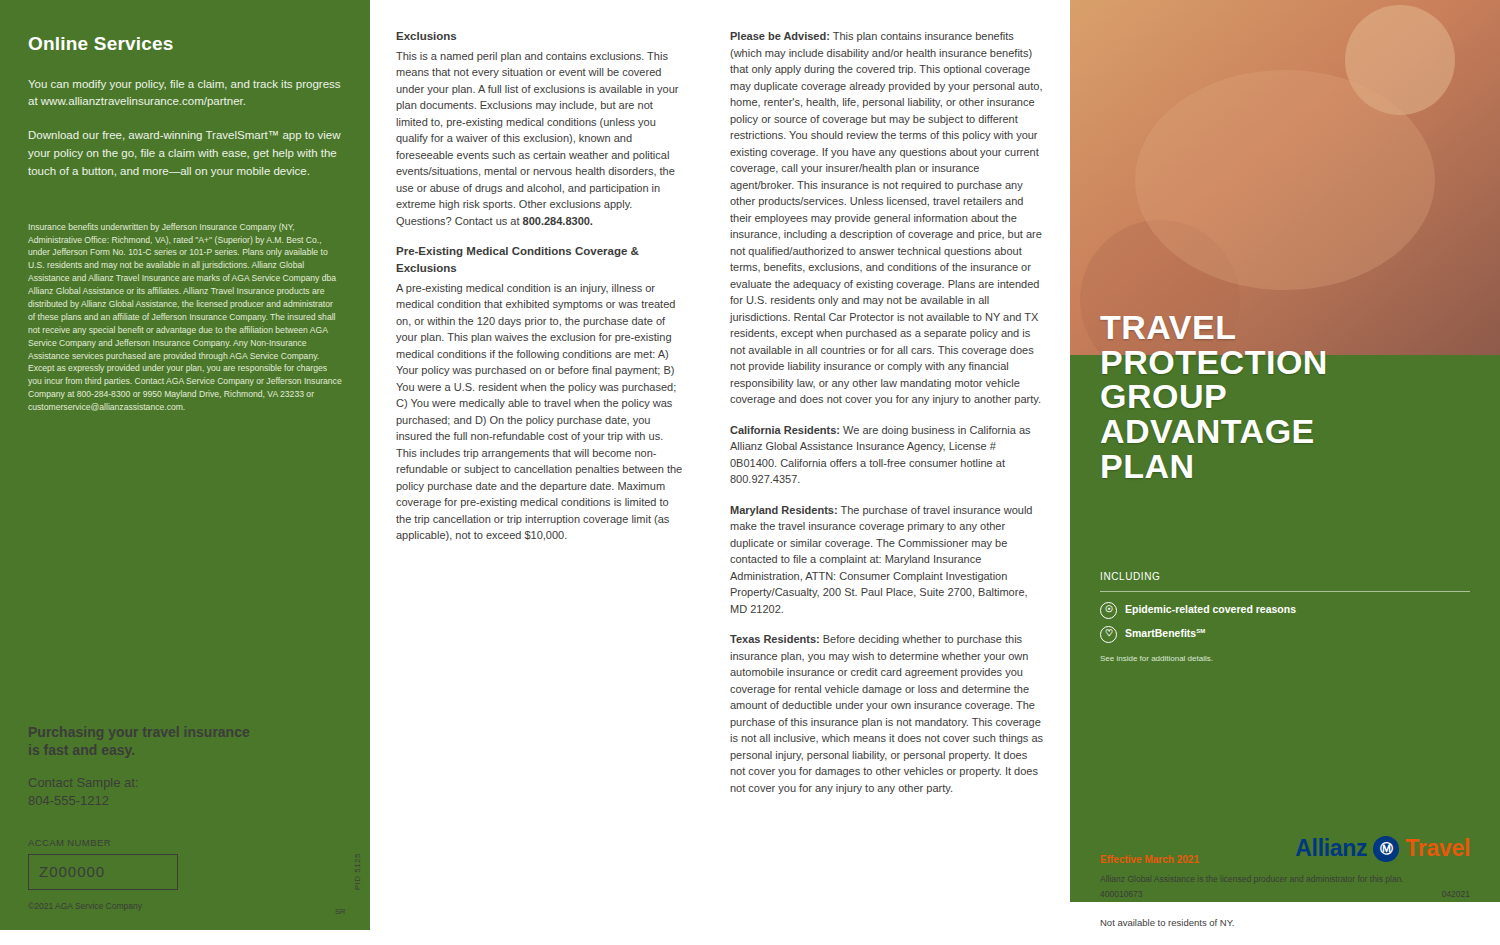Online Services
You can modify your policy, file a claim, and track its progress at www.allianztravelinsurance.com/partner.
Download our free, award-winning TravelSmart™ app to view your policy on the go, file a claim with ease, get help with the touch of a button, and more—all on your mobile device.
Insurance benefits underwritten by Jefferson Insurance Company (NY, Administrative Office: Richmond, VA), rated "A+" (Superior) by A.M. Best Co., under Jefferson Form No. 101-C series or 101-P series. Plans only available to U.S. residents and may not be available in all jurisdictions. Allianz Global Assistance and Allianz Travel Insurance are marks of AGA Service Company dba Allianz Global Assistance or its affiliates. Allianz Travel Insurance products are distributed by Allianz Global Assistance, the licensed producer and administrator of these plans and an affiliate of Jefferson Insurance Company. The insured shall not receive any special benefit or advantage due to the affiliation between AGA Service Company and Jefferson Insurance Company. Any Non-Insurance Assistance services purchased are provided through AGA Service Company. Except as expressly provided under your plan, you are responsible for charges you incur from third parties. Contact AGA Service Company or Jefferson Insurance Company at 800-284-8300 or 9950 Mayland Drive, Richmond, VA 23233 or customerservice@allianzassistance.com.
Exclusions
This is a named peril plan and contains exclusions. This means that not every situation or event will be covered under your plan. A full list of exclusions is available in your plan documents. Exclusions may include, but are not limited to, pre-existing medical conditions (unless you qualify for a waiver of this exclusion), known and foreseeable events such as certain weather and political events/situations, mental or nervous health disorders, the use or abuse of drugs and alcohol, and participation in extreme high risk sports. Other exclusions apply. Questions? Contact us at 800.284.8300.
Pre-Existing Medical Conditions Coverage & Exclusions
A pre-existing medical condition is an injury, illness or medical condition that exhibited symptoms or was treated on, or within the 120 days prior to, the purchase date of your plan. This plan waives the exclusion for pre-existing medical conditions if the following conditions are met: A) Your policy was purchased on or before final payment; B) You were a U.S. resident when the policy was purchased; C) You were medically able to travel when the policy was purchased; and D) On the policy purchase date, you insured the full non-refundable cost of your trip with us. This includes trip arrangements that will become non-refundable or subject to cancellation penalties between the policy purchase date and the departure date. Maximum coverage for pre-existing medical conditions is limited to the trip cancellation or trip interruption coverage limit (as applicable), not to exceed $10,000.
Please be Advised: This plan contains insurance benefits (which may include disability and/or health insurance benefits) that only apply during the covered trip. This optional coverage may duplicate coverage already provided by your personal auto, home, renter's, health, life, personal liability, or other insurance policy or source of coverage but may be subject to different restrictions. You should review the terms of this policy with your existing coverage. If you have any questions about your current coverage, call your insurer/health plan or insurance agent/broker. This insurance is not required to purchase any other products/services. Unless licensed, travel retailers and their employees may provide general information about the insurance, including a description of coverage and price, but are not qualified/authorized to answer technical questions about terms, benefits, exclusions, and conditions of the insurance or evaluate the adequacy of existing coverage. Plans are intended for U.S. residents only and may not be available in all jurisdictions. Rental Car Protector is not available to NY and TX residents, except when purchased as a separate policy and is not available in all countries or for all cars. This coverage does not provide liability insurance or comply with any financial responsibility law, or any other law mandating motor vehicle coverage and does not cover you for any injury to another party.
California Residents: We are doing business in California as Allianz Global Assistance Insurance Agency, License # 0B01400. California offers a toll-free consumer hotline at 800.927.4357.
Maryland Residents: The purchase of travel insurance would make the travel insurance coverage primary to any other duplicate or similar coverage. The Commissioner may be contacted to file a complaint at: Maryland Insurance Administration, ATTN: Consumer Complaint Investigation Property/Casualty, 200 St. Paul Place, Suite 2700, Baltimore, MD 21202.
Texas Residents: Before deciding whether to purchase this insurance plan, you may wish to determine whether your own automobile insurance or credit card agreement provides you coverage for rental vehicle damage or loss and determine the amount of deductible under your own insurance coverage. The purchase of this insurance plan is not mandatory. This coverage is not all inclusive, which means it does not cover such things as personal injury, personal liability, or personal property. It does not cover you for damages to other vehicles or property. It does not cover you for any injury to any other party.
TRAVEL PROTECTION GROUP ADVANTAGE PLAN
INCLUDING
☉ Epidemic-related covered reasons
♡ Smart BenefitsSM
See inside for additional details.
Not available to residents of NY.
Purchasing your travel insurance
is fast and easy.
Contact Sample at:
804-555-1212
ACCAM NUMBER
Z000000
©2021 AGA Service Company
PID 5125
SR
Effective March 2021
Allianz Ⓜ Travel
Allianz Global Assistance is the licensed producer and administrator for this plan.
400010673 042021